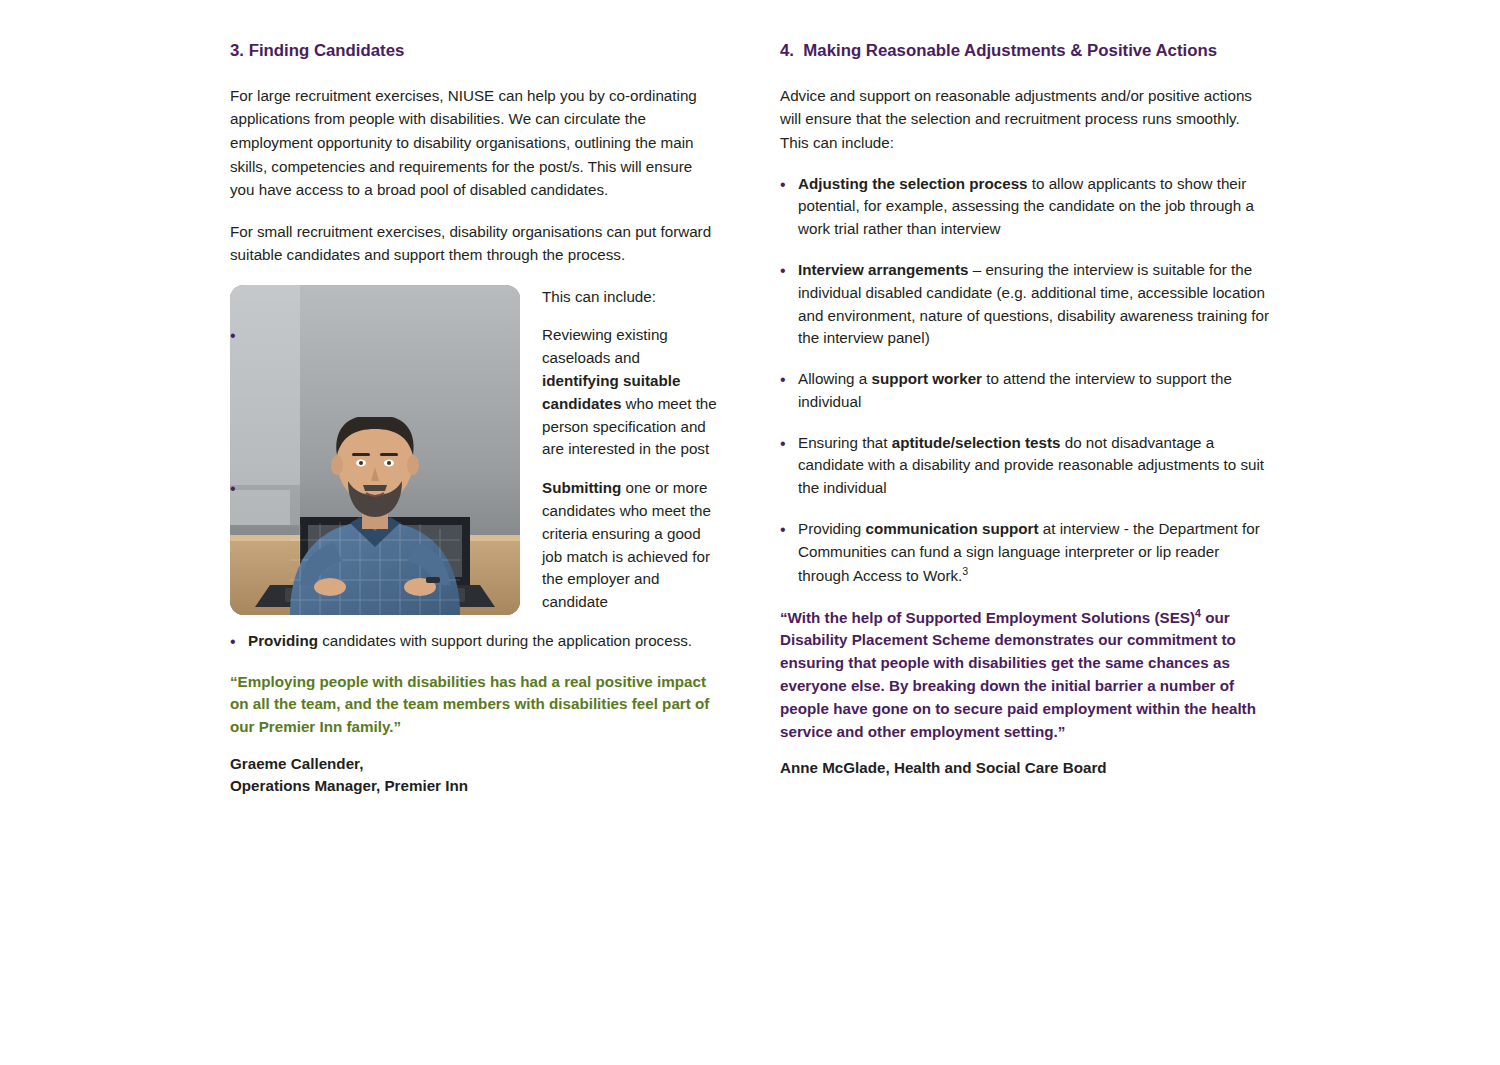3. Finding Candidates
For large recruitment exercises, NIUSE can help you by co-ordinating applications from people with disabilities. We can circulate the employment opportunity to disability organisations, outlining the main skills, competencies and requirements for the post/s. This will ensure you have access to a broad pool of disabled candidates.
For small recruitment exercises, disability organisations can put forward suitable candidates and support them through the process.
This can include:
Reviewing existing caseloads and identifying suitable candidates who meet the person specification and are interested in the post
Submitting one or more candidates who meet the criteria ensuring a good job match is achieved for the employer and candidate
Providing candidates with support during the application process.
“Employing people with disabilities has had a real positive impact on all the team, and the team members with disabilities feel part of our Premier Inn family.”
Graeme Callender,
Operations Manager, Premier Inn
4. Making Reasonable Adjustments & Positive Actions
Advice and support on reasonable adjustments and/or positive actions will ensure that the selection and recruitment process runs smoothly. This can include:
Adjusting the selection process to allow applicants to show their potential, for example, assessing the candidate on the job through a work trial rather than interview
Interview arrangements – ensuring the interview is suitable for the individual disabled candidate (e.g. additional time, accessible location and environment, nature of questions, disability awareness training for the interview panel)
Allowing a support worker to attend the interview to support the individual
Ensuring that aptitude/selection tests do not disadvantage a candidate with a disability and provide reasonable adjustments to suit the individual
Providing communication support at interview - the Department for Communities can fund a sign language interpreter or lip reader through Access to Work.3
“With the help of Supported Employment Solutions (SES)4 our Disability Placement Scheme demonstrates our commitment to ensuring that people with disabilities get the same chances as everyone else. By breaking down the initial barrier a number of people have gone on to secure paid employment within the health service and other employment setting.”
Anne McGlade, Health and Social Care Board